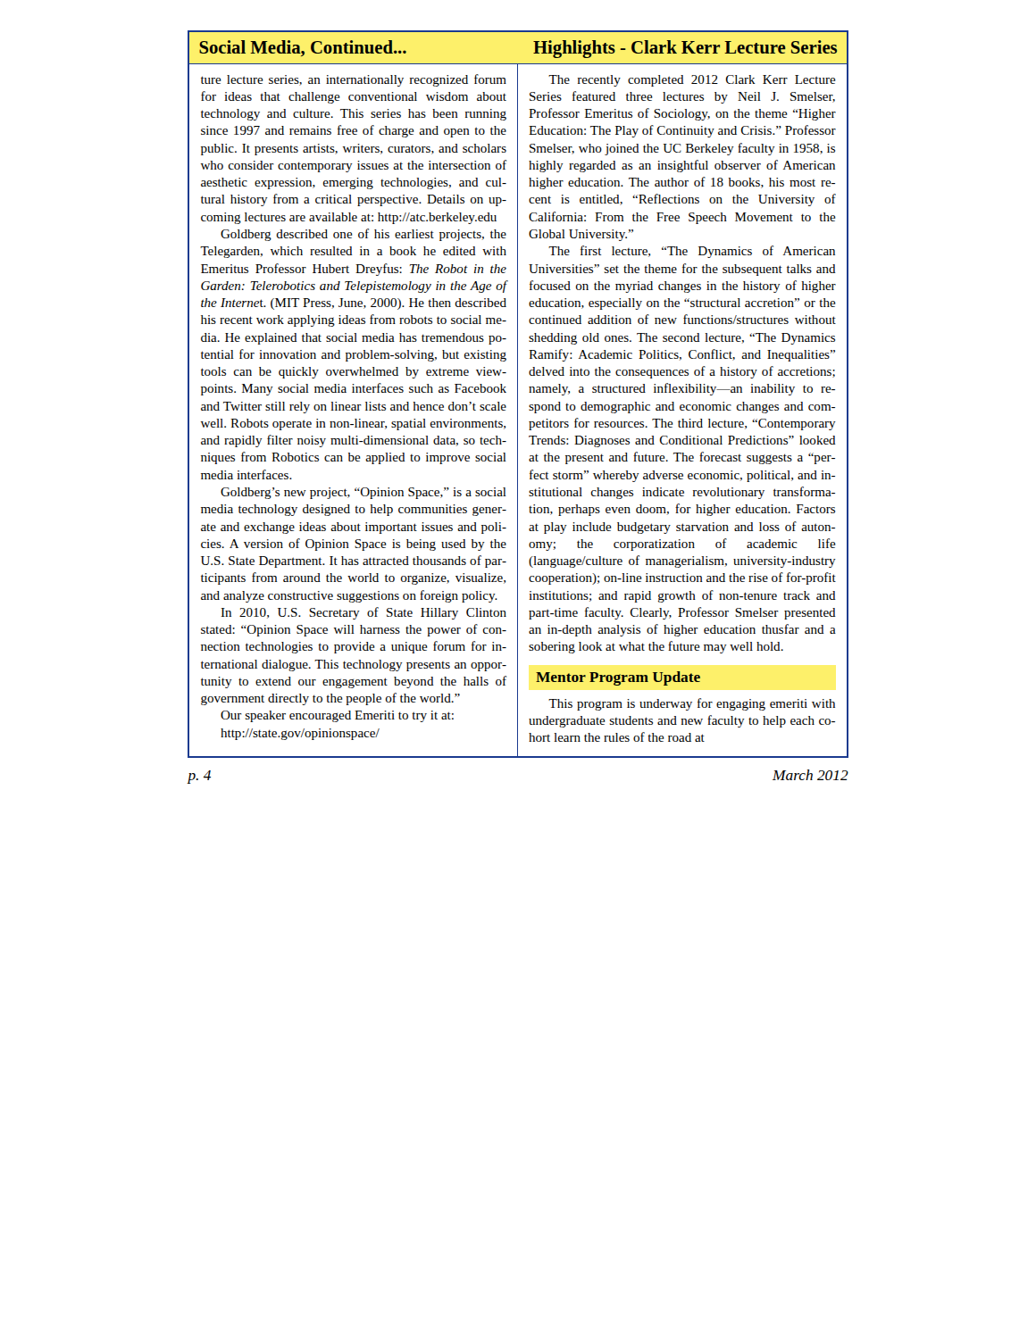Social Media, Continued...
Highlights - Clark Kerr Lecture Series
ture lecture series, an internationally recognized forum for ideas that challenge conventional wisdom about technology and culture. This series has been running since 1997 and remains free of charge and open to the public. It presents artists, writers, curators, and scholars who consider contemporary issues at the intersection of aesthetic expression, emerging technologies, and cultural history from a critical perspective. Details on upcoming lectures are available at: http://atc.berkeley.edu
Goldberg described one of his earliest projects, the Telegarden, which resulted in a book he edited with Emeritus Professor Hubert Dreyfus: The Robot in the Garden: Telerobotics and Telepistemology in the Age of the Internet. (MIT Press, June, 2000). He then described his recent work applying ideas from robots to social media. He explained that social media has tremendous potential for innovation and problem-solving, but existing tools can be quickly overwhelmed by extreme viewpoints. Many social media interfaces such as Facebook and Twitter still rely on linear lists and hence don’t scale well. Robots operate in non-linear, spatial environments, and rapidly filter noisy multi-dimensional data, so techniques from Robotics can be applied to improve social media interfaces.
Goldberg’s new project, “Opinion Space,” is a social media technology designed to help communities generate and exchange ideas about important issues and policies. A version of Opinion Space is being used by the U.S. State Department. It has attracted thousands of participants from around the world to organize, visualize, and analyze constructive suggestions on foreign policy.
In 2010, U.S. Secretary of State Hillary Clinton stated: “Opinion Space will harness the power of connection technologies to provide a unique forum for international dialogue. This technology presents an opportunity to extend our engagement beyond the halls of government directly to the people of the world.”
Our speaker encouraged Emeriti to try it at:
http://state.gov/opinionspace/
The recently completed 2012 Clark Kerr Lecture Series featured three lectures by Neil J. Smelser, Professor Emeritus of Sociology, on the theme “Higher Education: The Play of Continuity and Crisis.” Professor Smelser, who joined the UC Berkeley faculty in 1958, is highly regarded as an insightful observer of American higher education. The author of 18 books, his most recent is entitled, “Reflections on the University of California: From the Free Speech Movement to the Global University.”
The first lecture, “The Dynamics of American Universities” set the theme for the subsequent talks and focused on the myriad changes in the history of higher education, especially on the “structural accretion” or the continued addition of new functions/structures without shedding old ones. The second lecture, “The Dynamics Ramify: Academic Politics, Conflict, and Inequalities” delved into the consequences of a history of accretions; namely, a structured inflexibility—an inability to respond to demographic and economic changes and competitors for resources. The third lecture, “Contemporary Trends: Diagnoses and Conditional Predictions” looked at the present and future. The forecast suggests a “perfect storm” whereby adverse economic, political, and institutional changes indicate revolutionary transformation, perhaps even doom, for higher education. Factors at play include budgetary starvation and loss of autonomy; the corporatization of academic life (language/culture of managerialism, university-industry cooperation); on-line instruction and the rise of for-profit institutions; and rapid growth of non-tenure track and part-time faculty. Clearly, Professor Smelser presented an in-depth analysis of higher education thusfar and a sobering look at what the future may well hold.
Mentor Program Update
This program is underway for engaging emeriti with undergraduate students and new faculty to help each cohort learn the rules of the road at
p. 4
March 2012